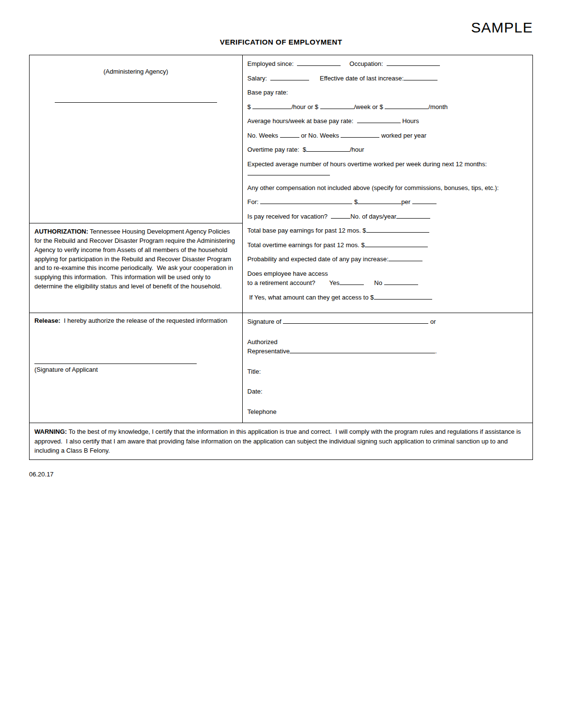SAMPLE
VERIFICATION OF EMPLOYMENT
| (Administering Agency) | Employed since: Occupation: Salary: Effective date of last increase: Base pay rate: $ /hour or $ /week or $ /month Average hours/week at base pay rate: Hours No. Weeks or No. Weeks worked per year Overtime pay rate: $ /hour Expected average number of hours overtime worked per week during next 12 months: Any other compensation not included above (specify for commissions, bonuses, tips, etc.): For: $ per Is pay received for vacation? No. of days/year Total base pay earnings for past 12 mos. $ Total overtime earnings for past 12 mos. $ Probability and expected date of any pay increase: Does employee have access to a retirement account? Yes No If Yes, what amount can they get access to $ |
| AUTHORIZATION: Tennessee Housing Development Agency Policies for the Rebuild and Recover Disaster Program require the Administering Agency to verify income from Assets of all members of the household applying for participation in the Rebuild and Recover Disaster Program and to re-examine this income periodically. We ask your cooperation in supplying this information. This information will be used only to determine the eligibility status and level of benefit of the household. |
| Release: I hereby authorize the release of the requested information (Signature of Applicant | Signature of or Authorized Representative . Title: Date: Telephone |
| WARNING: To the best of my knowledge, I certify that the information in this application is true and correct. I will comply with the program rules and regulations if assistance is approved. I also certify that I am aware that providing false information on the application can subject the individual signing such application to criminal sanction up to and including a Class B Felony. |
06.20.17